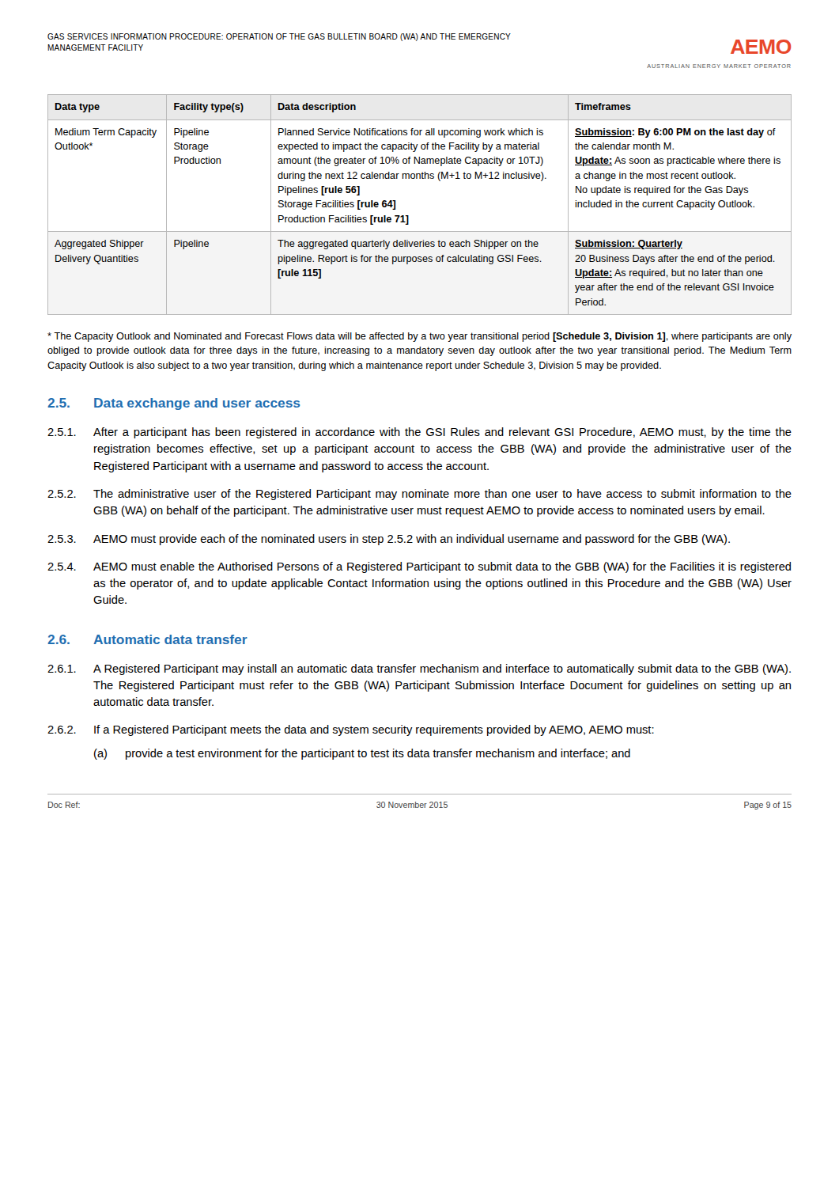Gas Services Information Procedure: Operation of the Gas Bulletin Board (WA) and the Emergency Management Facility
AEMO
Australian Energy Market Operator
| Data type | Facility type(s) | Data description | Timeframes |
| --- | --- | --- | --- |
| Medium Term Capacity Outlook* | Pipeline Storage Production | Planned Service Notifications for all upcoming work which is expected to impact the capacity of the Facility by a material amount (the greater of 10% of Nameplate Capacity or 10TJ) during the next 12 calendar months (M+1 to M+12 inclusive). Pipelines [rule 56] Storage Facilities [rule 64] Production Facilities [rule 71] | Submission : By 6:00 PM on the last day of the calendar month M. Update: As soon as practicable where there is a change in the most recent outlook. No update is required for the Gas Days included in the current Capacity Outlook. |
| Aggregated Shipper Delivery Quantities | Pipeline | The aggregated quarterly deliveries to each Shipper on the pipeline. Report is for the purposes of calculating GSI Fees. [rule 115] | Submission: Quarterly 20 Business Days after the end of the period. Update: As required, but no later than one year after the end of the relevant GSI Invoice Period. |
* The Capacity Outlook and Nominated and Forecast Flows data will be affected by a two year transitional period [Schedule 3, Division 1], where participants are only obliged to provide outlook data for three days in the future, increasing to a mandatory seven day outlook after the two year transitional period. The Medium Term Capacity Outlook is also subject to a two year transition, during which a maintenance report under Schedule 3, Division 5 may be provided.
2.5. Data exchange and user access
2.5.1.
After a participant has been registered in accordance with the GSI Rules and relevant GSI Procedure, AEMO must, by the time the registration becomes effective, set up a participant account to access the GBB (WA) and provide the administrative user of the Registered Participant with a username and password to access the account.
2.5.2.
The administrative user of the Registered Participant may nominate more than one user to have access to submit information to the GBB (WA) on behalf of the participant. The administrative user must request AEMO to provide access to nominated users by email.
2.5.3.
AEMO must provide each of the nominated users in step 2.5.2 with an individual username and password for the GBB (WA).
2.5.4.
AEMO must enable the Authorised Persons of a Registered Participant to submit data to the GBB (WA) for the Facilities it is registered as the operator of, and to update applicable Contact Information using the options outlined in this Procedure and the GBB (WA) User Guide.
2.6. Automatic data transfer
2.6.1.
A Registered Participant may install an automatic data transfer mechanism and interface to automatically submit data to the GBB (WA). The Registered Participant must refer to the GBB (WA) Participant Submission Interface Document for guidelines on setting up an automatic data transfer.
2.6.2.
If a Registered Participant meets the data and system security requirements provided by AEMO, AEMO must:
(a)
provide a test environment for the participant to test its data transfer mechanism and interface; and
Doc Ref: 30 November 2015 Page 9 of 15